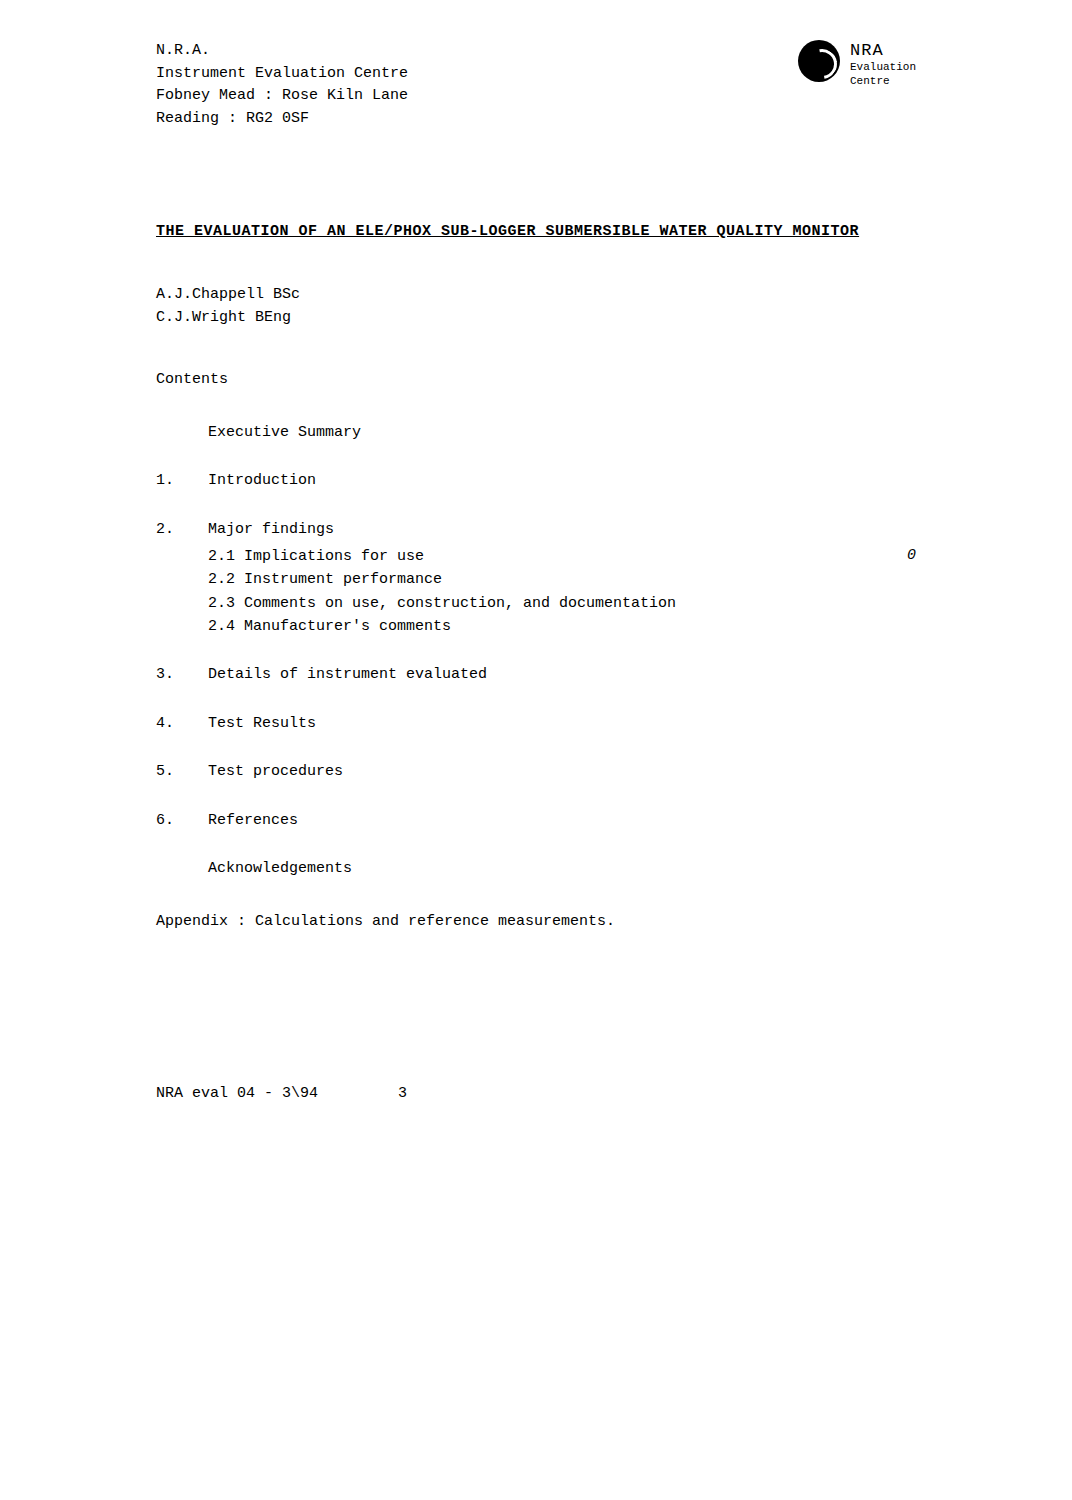N.R.A. Instrument Evaluation Centre Fobney Mead : Rose Kiln Lane Reading : RG2 0SF
NRA
Evaluation
Centre
The Evaluation of an ELE/pHOx Sub-Logger Submersible Water Quality Monitor
A.J.Chappell BSc
C.J.Wright BEng
Contents
Executive Summary
1. Introduction
2. Major findings
2.1 Implications for use
2.2 Instrument performance
2.3 Comments on use, construction, and documentation
2.4 Manufacturer's comments
0
3. Details of instrument evaluated
4. Test Results
5. Test procedures
6. References
Acknowledgements
Appendix : Calculations and reference measurements.
NRA eval 04 - 3\94 3